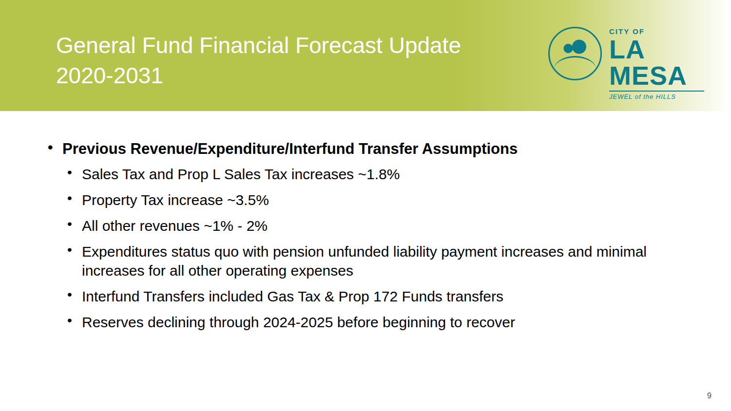General Fund Financial Forecast Update
2020-2031
CITY OF
LA MESA
JEWEL of the HILLS
Previous Revenue/Expenditure/Interfund Transfer Assumptions
Sales Tax and Prop L Sales Tax increases ~1.8%
Property Tax increase ~3.5%
All other revenues ~1% - 2%
Expenditures status quo with pension unfunded liability payment increases and minimal increases for all other operating expenses
Interfund Transfers included Gas Tax & Prop 172 Funds transfers
Reserves declining through 2024-2025 before beginning to recover
9